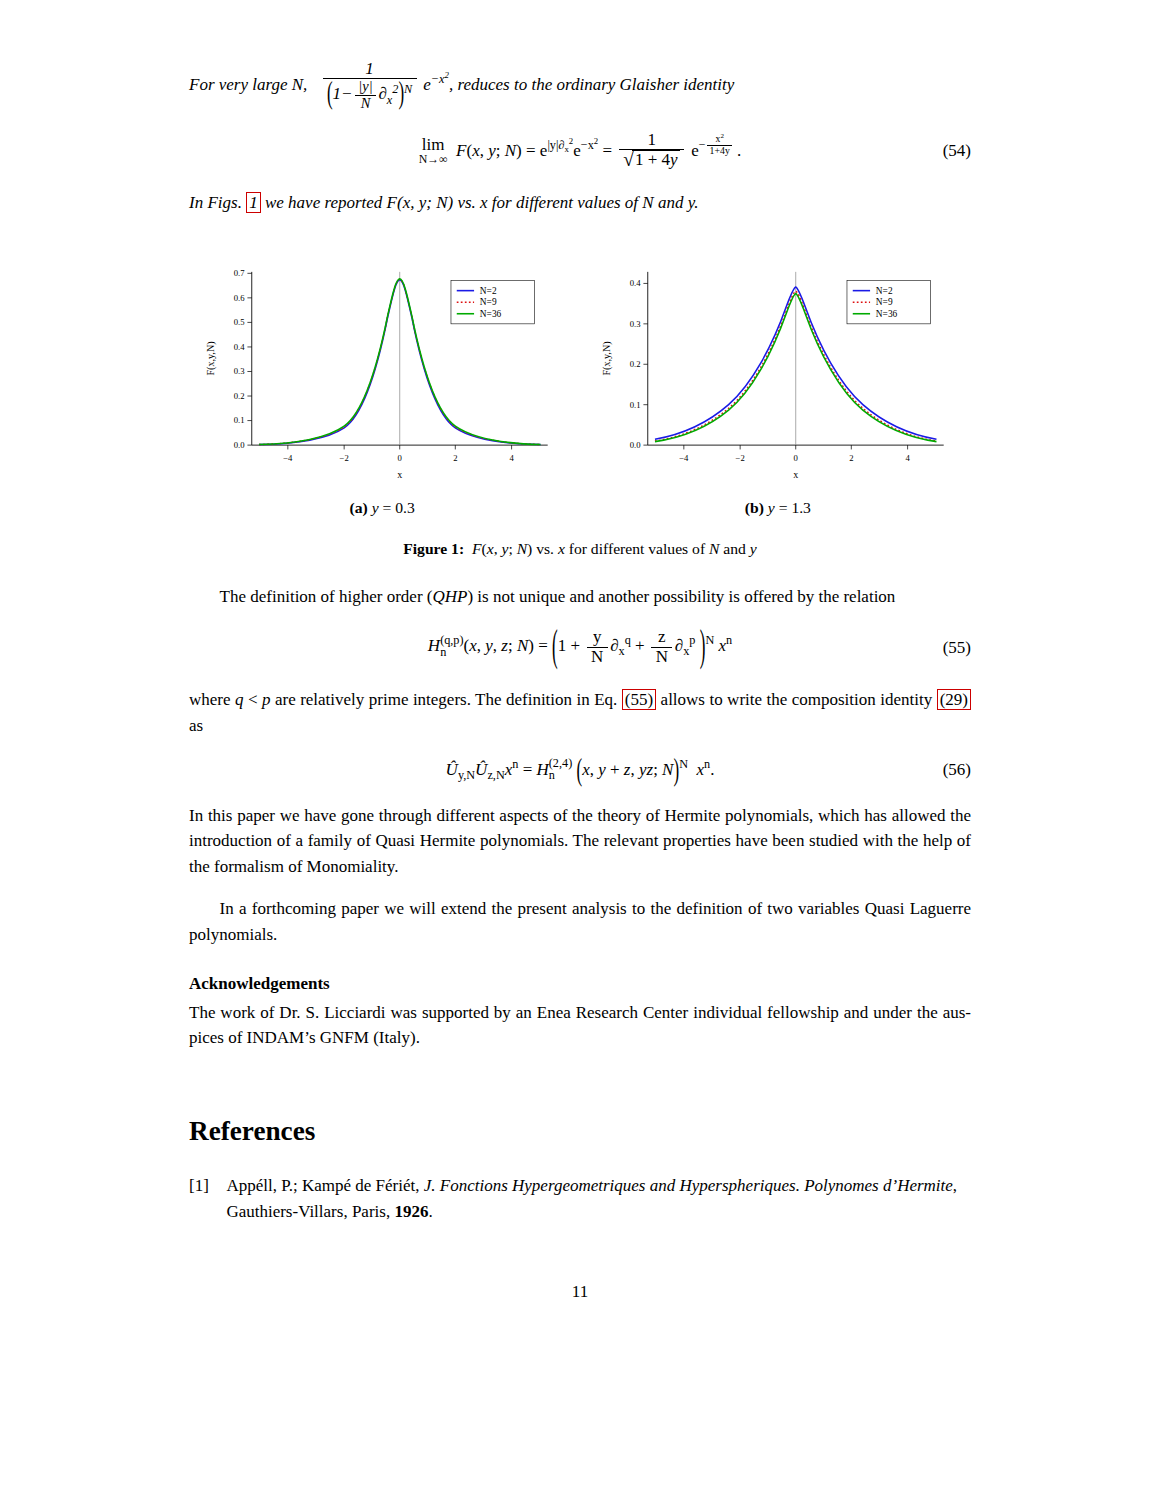For very large N, 1 (1−|y|N∂x2)N e−x2, reduces to the ordinary Glaisher identity
lim N→∞ F(x, y; N) = e|y|∂x2e−x2 = 1 1 + 4y e−x21+4y .
(54)
In Figs. 1 we have reported F(x, y; N) vs. x for different values of N and y.
0.0 0.1 0.2 0.3 0.4 0.5 0.6 0.7 −4 −2 0 2 4 x F(x,y,N) N=2 N=9 N=36
(a) y = 0.3
0.0 0.1 0.2 0.3 0.4 −4 −2 0 2 4 x F(x,y,N) N=2 N=9 N=36
(b) y = 1.3
Figure 1: F(x, y; N) vs. x for different values of N and y
The definition of higher order (QHP) is not unique and another possibility is offered by the relation
H(q,p) n(x, y, z; N) = (1 + yN∂xq + zN∂xp )N xn
(55)
where q < p are relatively prime integers. The definition in Eq. (55) allows to write the composition identity (29) as
Ûy,NÛz,Nxn = H(2,4) n (x, y + z, yz; N)N xn.
(56)
In this paper we have gone through different aspects of the theory of Hermite polynomials, which has allowed the introduction of a family of Quasi Hermite polynomials. The relevant properties have been studied with the help of the formalism of Monomiality.
In a forthcoming paper we will extend the present analysis to the definition of two variables Quasi Laguerre polynomials.
Acknowledgements
The work of Dr. S. Licciardi was supported by an Enea Research Center individual fellowship and under the auspices of INDAM’s GNFM (Italy).
References
[1] Appéll, P.; Kampé de Fériét, J. Fonctions Hypergeometriques and Hyperspheriques. Polynomes d’Hermite, Gauthiers-Villars, Paris, 1926.
11